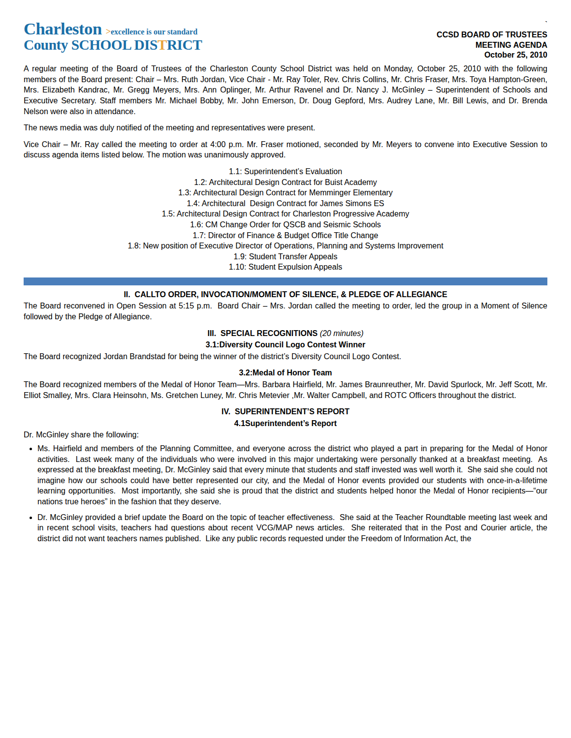Charleston >excellence is our standard
County SCHOOL DISTRICT
`
CCSD BOARD OF TRUSTEES
MEETING AGENDA
October 25, 2010
A regular meeting of the Board of Trustees of the Charleston County School District was held on Monday, October 25, 2010 with the following members of the Board present: Chair – Mrs. Ruth Jordan, Vice Chair - Mr. Ray Toler, Rev. Chris Collins, Mr. Chris Fraser, Mrs. Toya Hampton-Green, Mrs. Elizabeth Kandrac, Mr. Gregg Meyers, Mrs. Ann Oplinger, Mr. Arthur Ravenel and Dr. Nancy J. McGinley – Superintendent of Schools and Executive Secretary. Staff members Mr. Michael Bobby, Mr. John Emerson, Dr. Doug Gepford, Mrs. Audrey Lane, Mr. Bill Lewis, and Dr. Brenda Nelson were also in attendance.
The news media was duly notified of the meeting and representatives were present.
Vice Chair – Mr. Ray called the meeting to order at 4:00 p.m. Mr. Fraser motioned, seconded by Mr. Meyers to convene into Executive Session to discuss agenda items listed below. The motion was unanimously approved.
1.1: Superintendent’s Evaluation
1.2: Architectural Design Contract for Buist Academy
1.3: Architectural Design Contract for Memminger Elementary
1.4: Architectural Design Contract for James Simons ES
1.5: Architectural Design Contract for Charleston Progressive Academy
1.6: CM Change Order for QSCB and Seismic Schools
1.7: Director of Finance & Budget Office Title Change
1.8: New position of Executive Director of Operations, Planning and Systems Improvement
1.9: Student Transfer Appeals
1.10: Student Expulsion Appeals
II. CALLTO ORDER, INVOCATION/MOMENT OF SILENCE, & PLEDGE OF ALLEGIANCE
The Board reconvened in Open Session at 5:15 p.m. Board Chair – Mrs. Jordan called the meeting to order, led the group in a Moment of Silence followed by the Pledge of Allegiance.
III. SPECIAL RECOGNITIONS (20 minutes)
3.1:Diversity Council Logo Contest Winner
The Board recognized Jordan Brandstad for being the winner of the district’s Diversity Council Logo Contest.
3.2:Medal of Honor Team
The Board recognized members of the Medal of Honor Team—Mrs. Barbara Hairfield, Mr. James Braunreuther, Mr. David Spurlock, Mr. Jeff Scott, Mr. Elliot Smalley, Mrs. Clara Heinsohn, Ms. Gretchen Luney, Mr. Chris Metevier ,Mr. Walter Campbell, and ROTC Officers throughout the district.
IV. SUPERINTENDENT’S REPORT
4.1Superintendent’s Report
Dr. McGinley share the following:
Ms. Hairfield and members of the Planning Committee, and everyone across the district who played a part in preparing for the Medal of Honor activities. Last week many of the individuals who were involved in this major undertaking were personally thanked at a breakfast meeting. As expressed at the breakfast meeting, Dr. McGinley said that every minute that students and staff invested was well worth it. She said she could not imagine how our schools could have better represented our city, and the Medal of Honor events provided our students with once-in-a-lifetime learning opportunities. Most importantly, she said she is proud that the district and students helped honor the Medal of Honor recipients—“our nations true heroes” in the fashion that they deserve.
Dr. McGinley provided a brief update the Board on the topic of teacher effectiveness. She said at the Teacher Roundtable meeting last week and in recent school visits, teachers had questions about recent VCG/MAP news articles. She reiterated that in the Post and Courier article, the district did not want teachers names published. Like any public records requested under the Freedom of Information Act, the